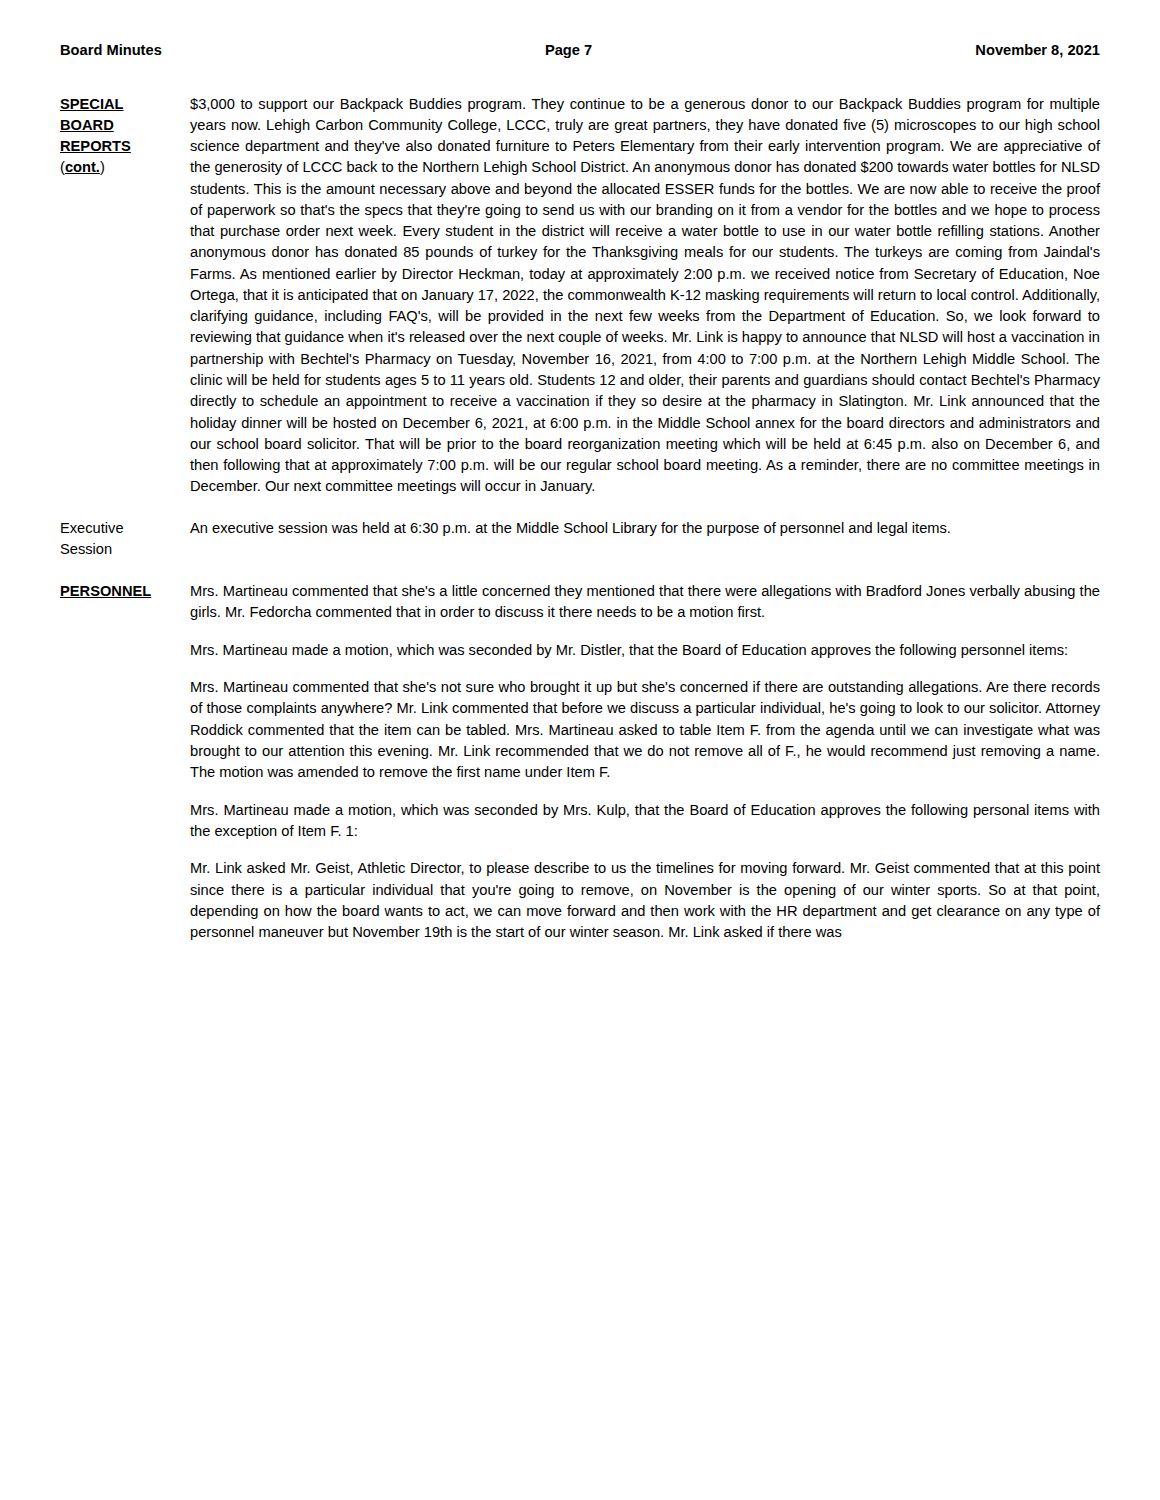Board Minutes Page 7 November 8, 2021
SPECIAL
BOARD
REPORTS
(cont.)
$3,000 to support our Backpack Buddies program. They continue to be a generous donor to our Backpack Buddies program for multiple years now. Lehigh Carbon Community College, LCCC, truly are great partners, they have donated five (5) microscopes to our high school science department and they've also donated furniture to Peters Elementary from their early intervention program. We are appreciative of the generosity of LCCC back to the Northern Lehigh School District. An anonymous donor has donated $200 towards water bottles for NLSD students. This is the amount necessary above and beyond the allocated ESSER funds for the bottles. We are now able to receive the proof of paperwork so that's the specs that they're going to send us with our branding on it from a vendor for the bottles and we hope to process that purchase order next week. Every student in the district will receive a water bottle to use in our water bottle refilling stations. Another anonymous donor has donated 85 pounds of turkey for the Thanksgiving meals for our students. The turkeys are coming from Jaindal's Farms. As mentioned earlier by Director Heckman, today at approximately 2:00 p.m. we received notice from Secretary of Education, Noe Ortega, that it is anticipated that on January 17, 2022, the commonwealth K-12 masking requirements will return to local control. Additionally, clarifying guidance, including FAQ's, will be provided in the next few weeks from the Department of Education. So, we look forward to reviewing that guidance when it's released over the next couple of weeks. Mr. Link is happy to announce that NLSD will host a vaccination in partnership with Bechtel's Pharmacy on Tuesday, November 16, 2021, from 4:00 to 7:00 p.m. at the Northern Lehigh Middle School. The clinic will be held for students ages 5 to 11 years old. Students 12 and older, their parents and guardians should contact Bechtel's Pharmacy directly to schedule an appointment to receive a vaccination if they so desire at the pharmacy in Slatington. Mr. Link announced that the holiday dinner will be hosted on December 6, 2021, at 6:00 p.m. in the Middle School annex for the board directors and administrators and our school board solicitor. That will be prior to the board reorganization meeting which will be held at 6:45 p.m. also on December 6, and then following that at approximately 7:00 p.m. will be our regular school board meeting. As a reminder, there are no committee meetings in December. Our next committee meetings will occur in January.
Executive
Session
An executive session was held at 6:30 p.m. at the Middle School Library for the purpose of personnel and legal items.
PERSONNEL
Mrs. Martineau commented that she's a little concerned they mentioned that there were allegations with Bradford Jones verbally abusing the girls. Mr. Fedorcha commented that in order to discuss it there needs to be a motion first.
Mrs. Martineau made a motion, which was seconded by Mr. Distler, that the Board of Education approves the following personnel items:
Mrs. Martineau commented that she's not sure who brought it up but she's concerned if there are outstanding allegations. Are there records of those complaints anywhere? Mr. Link commented that before we discuss a particular individual, he's going to look to our solicitor. Attorney Roddick commented that the item can be tabled. Mrs. Martineau asked to table Item F. from the agenda until we can investigate what was brought to our attention this evening. Mr. Link recommended that we do not remove all of F., he would recommend just removing a name. The motion was amended to remove the first name under Item F.
Mrs. Martineau made a motion, which was seconded by Mrs. Kulp, that the Board of Education approves the following personal items with the exception of Item F. 1:
Mr. Link asked Mr. Geist, Athletic Director, to please describe to us the timelines for moving forward. Mr. Geist commented that at this point since there is a particular individual that you're going to remove, on November is the opening of our winter sports. So at that point, depending on how the board wants to act, we can move forward and then work with the HR department and get clearance on any type of personnel maneuver but November 19th is the start of our winter season. Mr. Link asked if there was